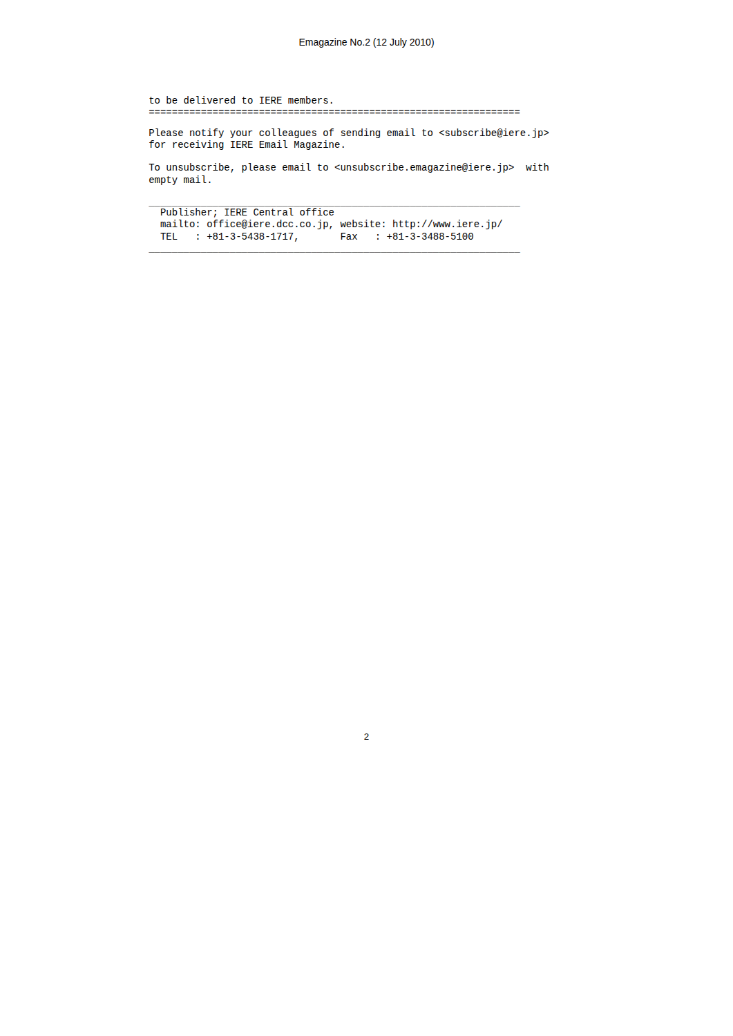Emagazine No.2 (12 July 2010)
to be delivered to IERE members.
================================================================
Please notify your colleagues of sending email to <subscribe@iere.jp>
for receiving IERE Email Magazine.
To unsubscribe, please email to <unsubscribe.emagazine@iere.jp>  with
empty mail.
________________________________________________________________
  Publisher; IERE Central office
  mailto: office@iere.dcc.co.jp, website: http://www.iere.jp/
  TEL   : +81-3-5438-1717,       Fax   : +81-3-3488-5100
________________________________________________________________
2